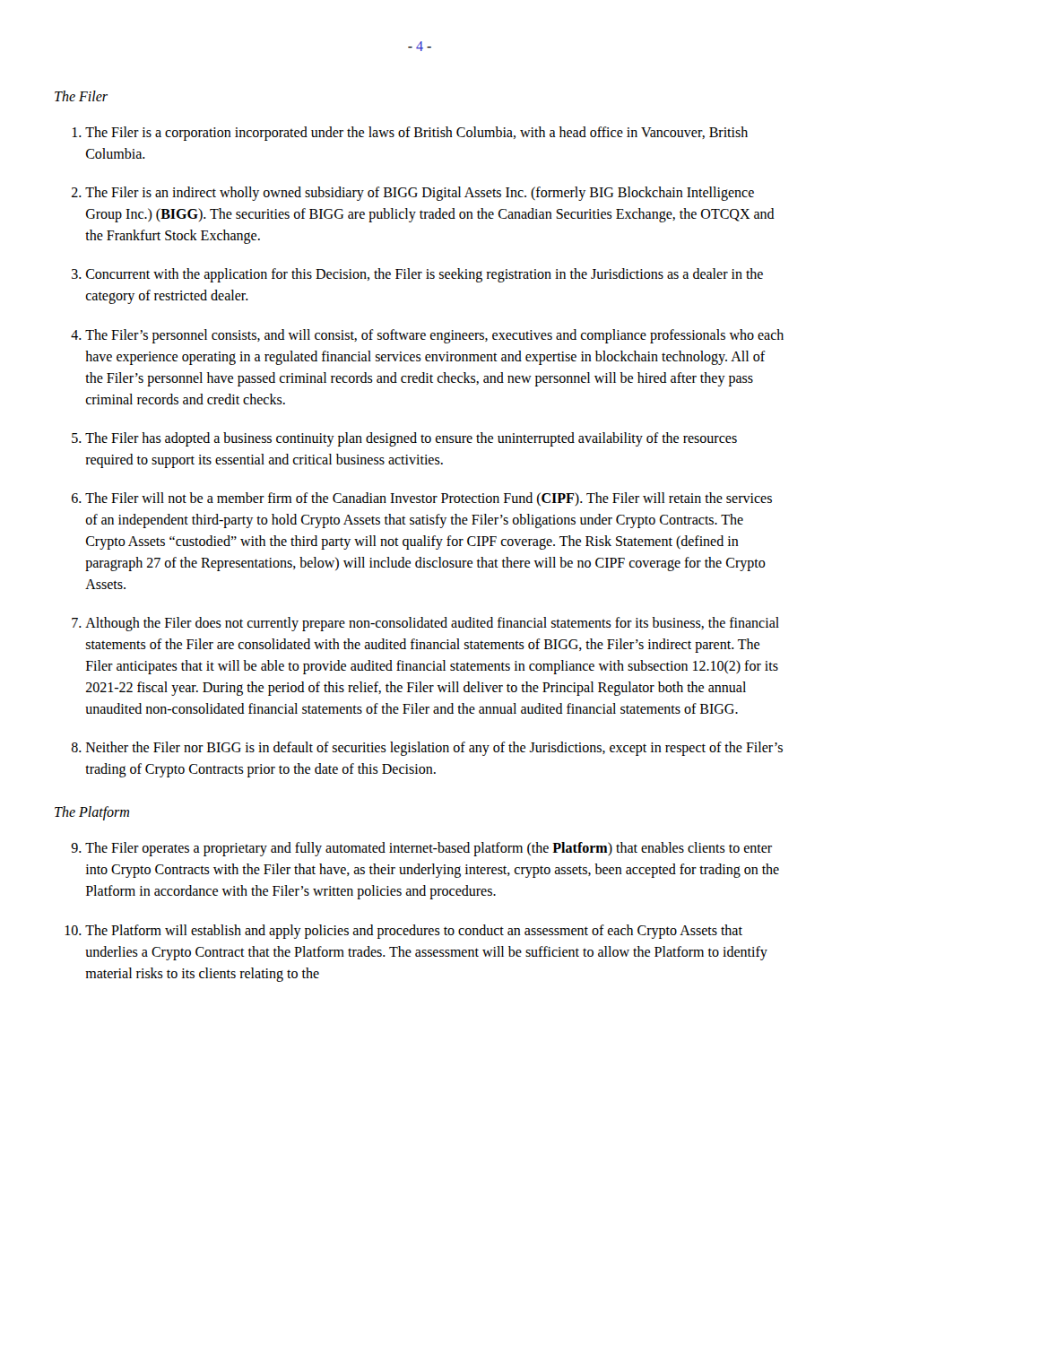- 4 -
The Filer
The Filer is a corporation incorporated under the laws of British Columbia, with a head office in Vancouver, British Columbia.
The Filer is an indirect wholly owned subsidiary of BIGG Digital Assets Inc. (formerly BIG Blockchain Intelligence Group Inc.) (BIGG). The securities of BIGG are publicly traded on the Canadian Securities Exchange, the OTCQX and the Frankfurt Stock Exchange.
Concurrent with the application for this Decision, the Filer is seeking registration in the Jurisdictions as a dealer in the category of restricted dealer.
The Filer’s personnel consists, and will consist, of software engineers, executives and compliance professionals who each have experience operating in a regulated financial services environment and expertise in blockchain technology. All of the Filer’s personnel have passed criminal records and credit checks, and new personnel will be hired after they pass criminal records and credit checks.
The Filer has adopted a business continuity plan designed to ensure the uninterrupted availability of the resources required to support its essential and critical business activities.
The Filer will not be a member firm of the Canadian Investor Protection Fund (CIPF). The Filer will retain the services of an independent third-party to hold Crypto Assets that satisfy the Filer’s obligations under Crypto Contracts. The Crypto Assets “custodied” with the third party will not qualify for CIPF coverage. The Risk Statement (defined in paragraph 27 of the Representations, below) will include disclosure that there will be no CIPF coverage for the Crypto Assets.
Although the Filer does not currently prepare non-consolidated audited financial statements for its business, the financial statements of the Filer are consolidated with the audited financial statements of BIGG, the Filer’s indirect parent. The Filer anticipates that it will be able to provide audited financial statements in compliance with subsection 12.10(2) for its 2021-22 fiscal year. During the period of this relief, the Filer will deliver to the Principal Regulator both the annual unaudited non-consolidated financial statements of the Filer and the annual audited financial statements of BIGG.
Neither the Filer nor BIGG is in default of securities legislation of any of the Jurisdictions, except in respect of the Filer’s trading of Crypto Contracts prior to the date of this Decision.
The Platform
The Filer operates a proprietary and fully automated internet-based platform (the Platform) that enables clients to enter into Crypto Contracts with the Filer that have, as their underlying interest, crypto assets, been accepted for trading on the Platform in accordance with the Filer’s written policies and procedures.
The Platform will establish and apply policies and procedures to conduct an assessment of each Crypto Assets that underlies a Crypto Contract that the Platform trades. The assessment will be sufficient to allow the Platform to identify material risks to its clients relating to the